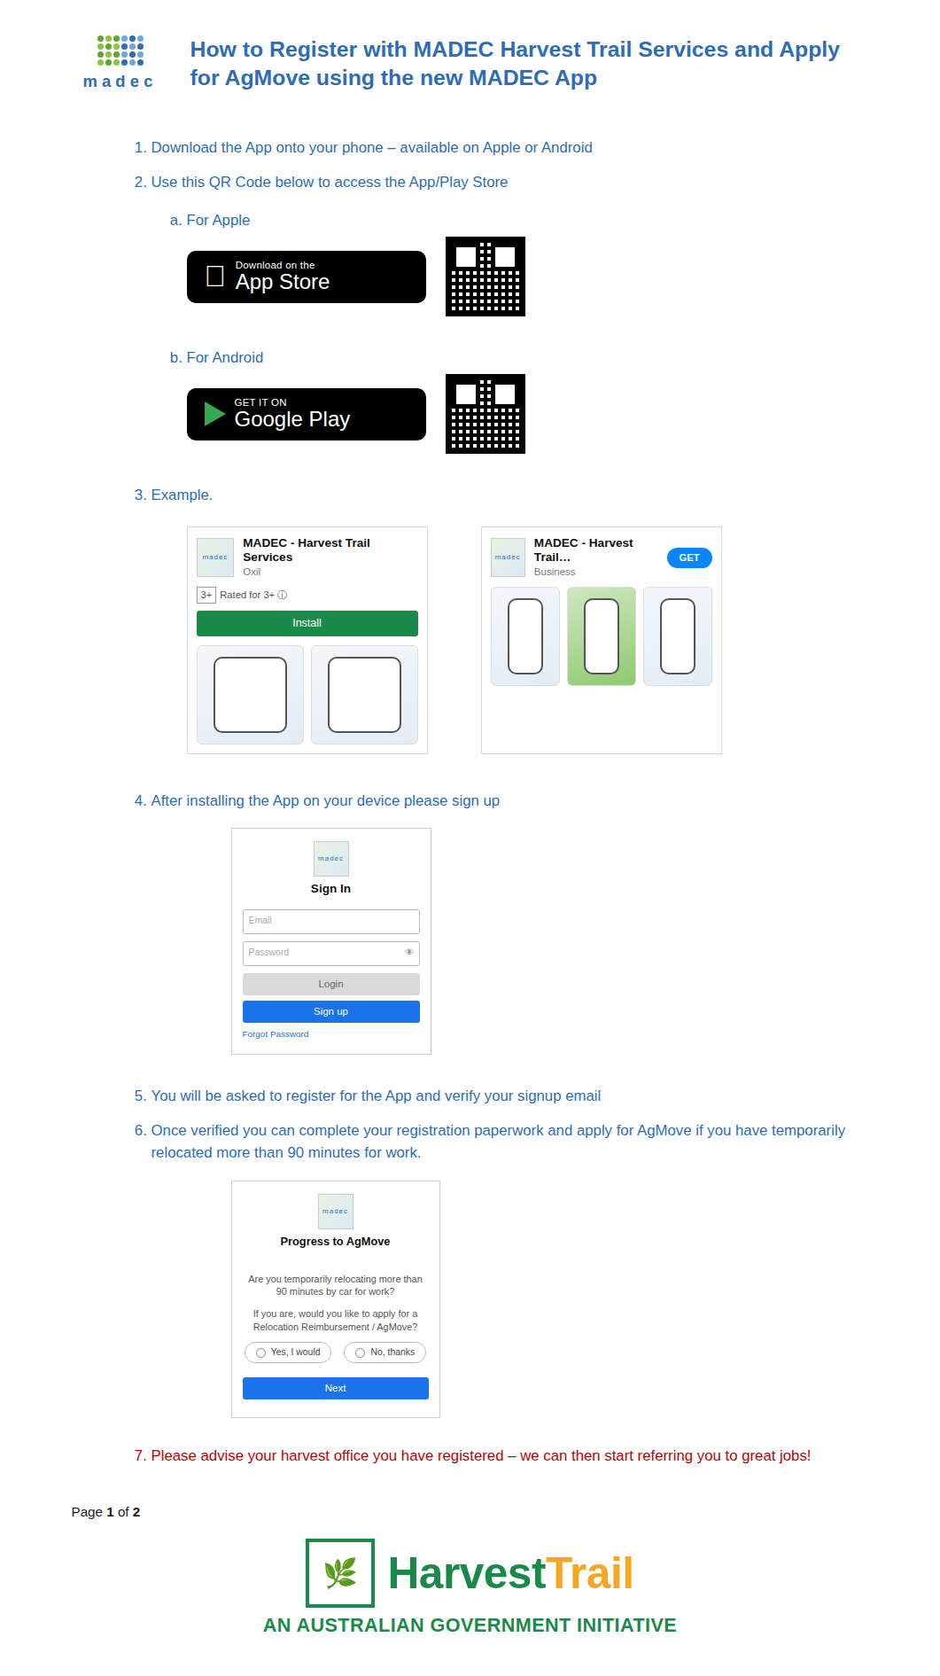madec
How to Register with MADEC Harvest Trail Services and Apply for AgMove using the new MADEC App
Download the App onto your phone – available on Apple or Android
Use this QR Code below to access the App/Play Store
For Apple
 Download on the App Store
For Android
GET IT ON Google Play
Example.
madec
MADEC - Harvest Trail Services
Oxil
3+Rated for 3+ ⓘ
Install
madec
MADEC - Harvest Trail…
Business
GET
After installing the App on your device please sign up
madec
Sign In
Email
Password 👁
Login
Sign up
Forgot Password
You will be asked to register for the App and verify your signup email
Once verified you can complete your registration paperwork and apply for AgMove if you have temporarily relocated more than 90 minutes for work.
madec
Progress to AgMove
Are you temporarily relocating more than 90 minutes by car for work?
If you are, would you like to apply for a Relocation Reimbursement / AgMove?
Yes, I would No, thanks
Next
Please advise your harvest office you have registered – we can then start referring you to great jobs!
Page 1 of 2
🌿
Harvest Trail
AN AUSTRALIAN GOVERNMENT INITIATIVE